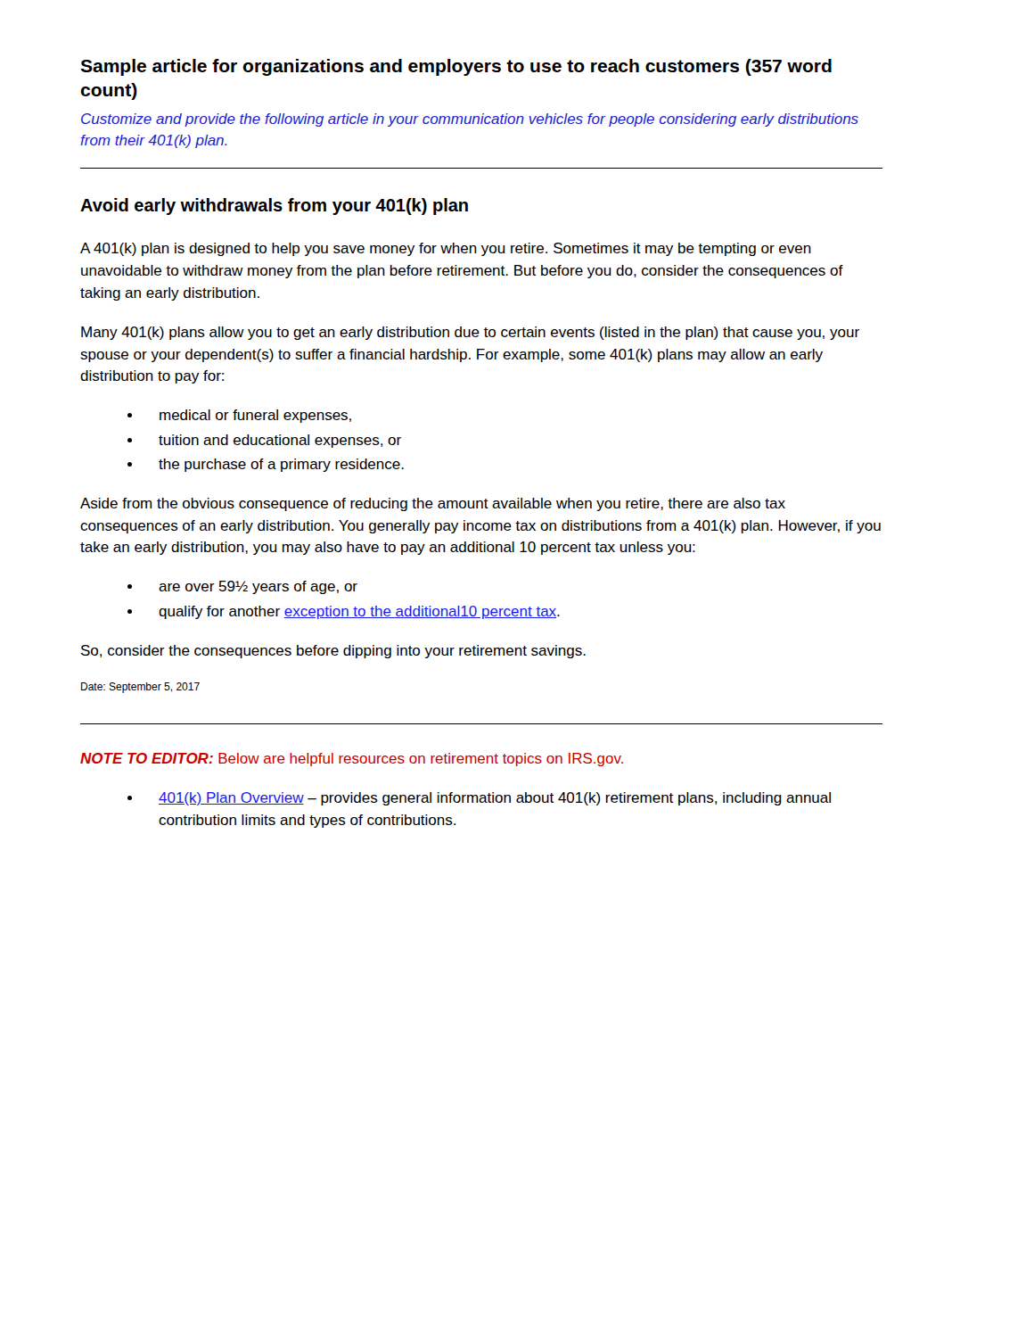Sample article for organizations and employers to use to reach customers (357 word count)
Customize and provide the following article in your communication vehicles for people considering early distributions from their 401(k) plan.
Avoid early withdrawals from your 401(k) plan
A 401(k) plan is designed to help you save money for when you retire. Sometimes it may be tempting or even unavoidable to withdraw money from the plan before retirement. But before you do, consider the consequences of taking an early distribution.
Many 401(k) plans allow you to get an early distribution due to certain events (listed in the plan) that cause you, your spouse or your dependent(s) to suffer a financial hardship. For example, some 401(k) plans may allow an early distribution to pay for:
medical or funeral expenses,
tuition and educational expenses, or
the purchase of a primary residence.
Aside from the obvious consequence of reducing the amount available when you retire, there are also tax consequences of an early distribution. You generally pay income tax on distributions from a 401(k) plan. However, if you take an early distribution, you may also have to pay an additional 10 percent tax unless you:
are over 59½ years of age, or
qualify for another exception to the additional10 percent tax.
So, consider the consequences before dipping into your retirement savings.
Date: September 5, 2017
NOTE TO EDITOR: Below are helpful resources on retirement topics on IRS.gov.
401(k) Plan Overview – provides general information about 401(k) retirement plans, including annual contribution limits and types of contributions.